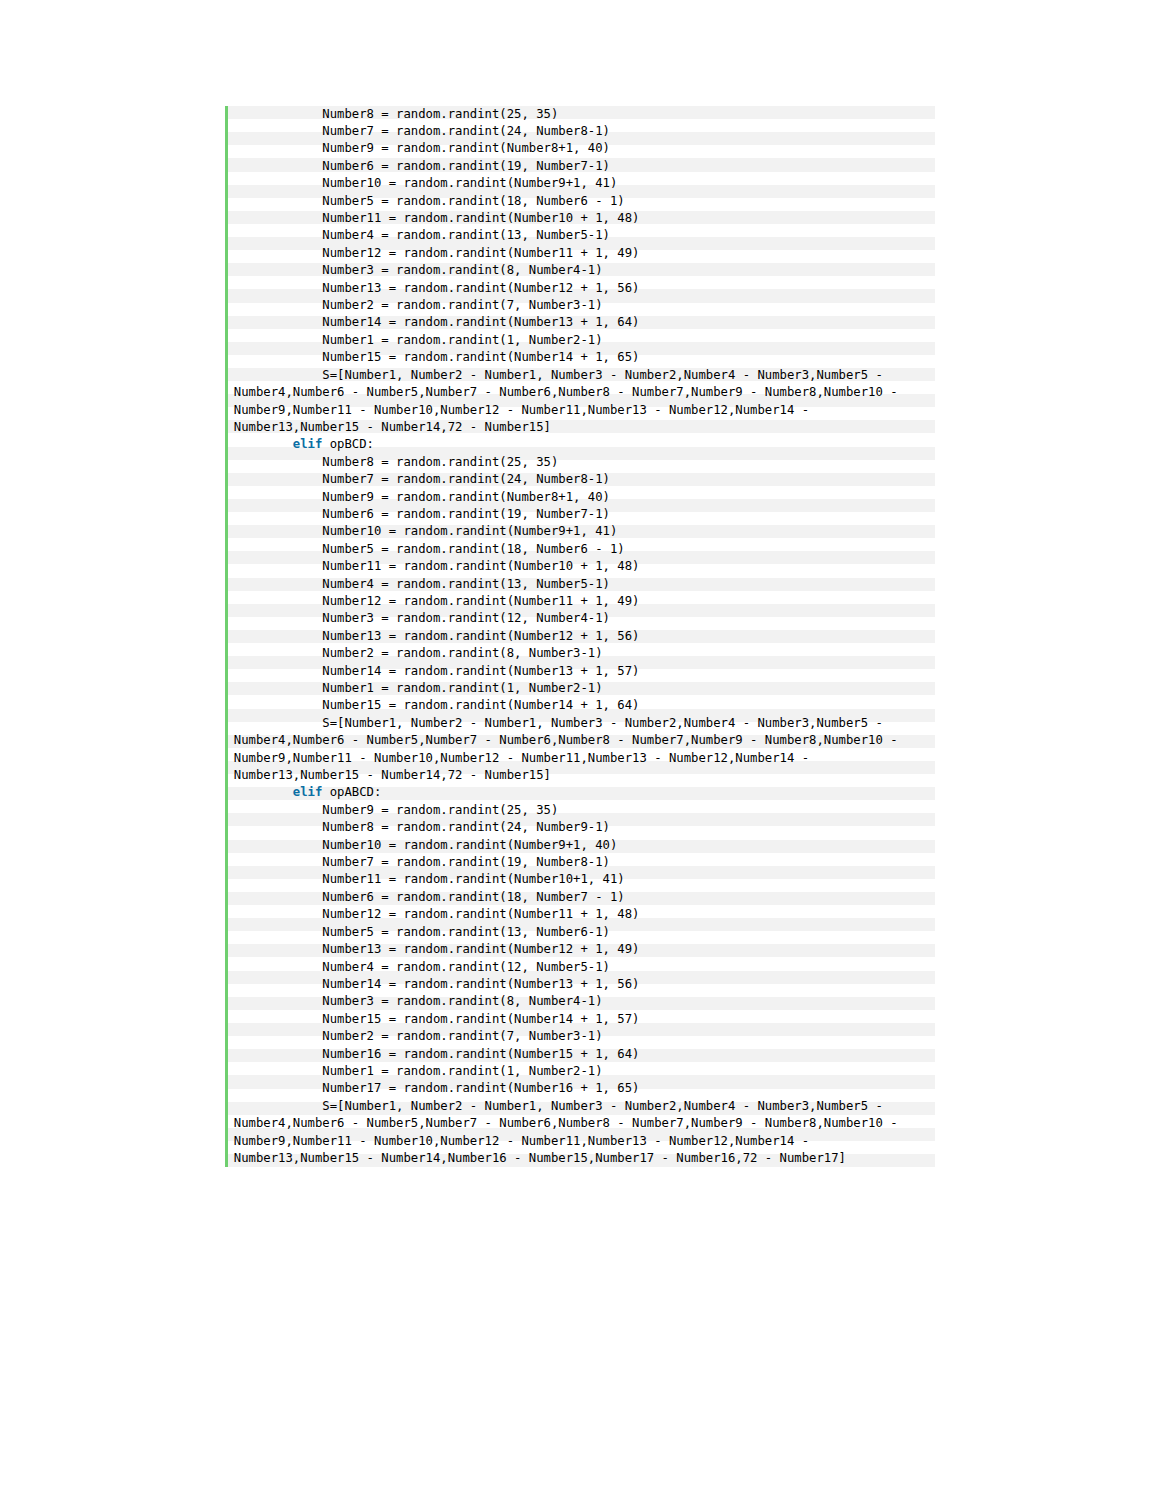Number8 = random.randint(25, 35)
            Number7 = random.randint(24, Number8-1)
            Number9 = random.randint(Number8+1, 40)
            Number6 = random.randint(19, Number7-1)
            Number10 = random.randint(Number9+1, 41)
            Number5 = random.randint(18, Number6 - 1)
            Number11 = random.randint(Number10 + 1, 48)
            Number4 = random.randint(13, Number5-1)
            Number12 = random.randint(Number11 + 1, 49)
            Number3 = random.randint(8, Number4-1)
            Number13 = random.randint(Number12 + 1, 56)
            Number2 = random.randint(7, Number3-1)
            Number14 = random.randint(Number13 + 1, 64)
            Number1 = random.randint(1, Number2-1)
            Number15 = random.randint(Number14 + 1, 65)
            S=[Number1, Number2 - Number1, Number3 - Number2,Number4 - Number3,Number5 - Number4,Number6 - Number5,Number7 - Number6,Number8 - Number7,Number9 - Number8,Number10 - Number9,Number11 - Number10,Number12 - Number11,Number13 - Number12,Number14 - Number13,Number15 - Number14,72 - Number15]
        elif opBCD:
            Number8 = random.randint(25, 35)
            Number7 = random.randint(24, Number8-1)
            Number9 = random.randint(Number8+1, 40)
            Number6 = random.randint(19, Number7-1)
            Number10 = random.randint(Number9+1, 41)
            Number5 = random.randint(18, Number6 - 1)
            Number11 = random.randint(Number10 + 1, 48)
            Number4 = random.randint(13, Number5-1)
            Number12 = random.randint(Number11 + 1, 49)
            Number3 = random.randint(12, Number4-1)
            Number13 = random.randint(Number12 + 1, 56)
            Number2 = random.randint(8, Number3-1)
            Number14 = random.randint(Number13 + 1, 57)
            Number1 = random.randint(1, Number2-1)
            Number15 = random.randint(Number14 + 1, 64)
            S=[Number1, Number2 - Number1, Number3 - Number2,Number4 - Number3,Number5 - Number4,Number6 - Number5,Number7 - Number6,Number8 - Number7,Number9 - Number8,Number10 - Number9,Number11 - Number10,Number12 - Number11,Number13 - Number12,Number14 - Number13,Number15 - Number14,72 - Number15]
        elif opABCD:
            Number9 = random.randint(25, 35)
            Number8 = random.randint(24, Number9-1)
            Number10 = random.randint(Number9+1, 40)
            Number7 = random.randint(19, Number8-1)
            Number11 = random.randint(Number10+1, 41)
            Number6 = random.randint(18, Number7 - 1)
            Number12 = random.randint(Number11 + 1, 48)
            Number5 = random.randint(13, Number6-1)
            Number13 = random.randint(Number12 + 1, 49)
            Number4 = random.randint(12, Number5-1)
            Number14 = random.randint(Number13 + 1, 56)
            Number3 = random.randint(8, Number4-1)
            Number15 = random.randint(Number14 + 1, 57)
            Number2 = random.randint(7, Number3-1)
            Number16 = random.randint(Number15 + 1, 64)
            Number1 = random.randint(1, Number2-1)
            Number17 = random.randint(Number16 + 1, 65)
            S=[Number1, Number2 - Number1, Number3 - Number2,Number4 - Number3,Number5 - Number4,Number6 - Number5,Number7 - Number6,Number8 - Number7,Number9 - Number8,Number10 - Number9,Number11 - Number10,Number12 - Number11,Number13 - Number12,Number14 - Number13,Number15 - Number14,Number16 - Number15,Number17 - Number16,72 - Number17]